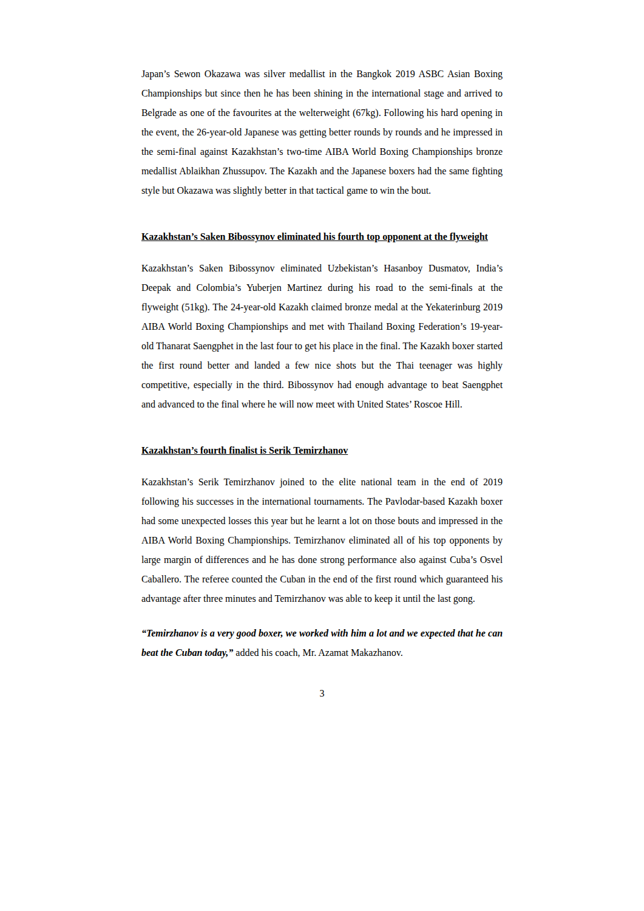Japan’s Sewon Okazawa was silver medallist in the Bangkok 2019 ASBC Asian Boxing Championships but since then he has been shining in the international stage and arrived to Belgrade as one of the favourites at the welterweight (67kg). Following his hard opening in the event, the 26-year-old Japanese was getting better rounds by rounds and he impressed in the semi-final against Kazakhstan’s two-time AIBA World Boxing Championships bronze medallist Ablaikhan Zhussupov. The Kazakh and the Japanese boxers had the same fighting style but Okazawa was slightly better in that tactical game to win the bout.
Kazakhstan’s Saken Bibossynov eliminated his fourth top opponent at the flyweight
Kazakhstan’s Saken Bibossynov eliminated Uzbekistan’s Hasanboy Dusmatov, India’s Deepak and Colombia’s Yuberjen Martinez during his road to the semi-finals at the flyweight (51kg). The 24-year-old Kazakh claimed bronze medal at the Yekaterinburg 2019 AIBA World Boxing Championships and met with Thailand Boxing Federation’s 19-year-old Thanarat Saengphet in the last four to get his place in the final. The Kazakh boxer started the first round better and landed a few nice shots but the Thai teenager was highly competitive, especially in the third. Bibossynov had enough advantage to beat Saengphet and advanced to the final where he will now meet with United States’ Roscoe Hill.
Kazakhstan’s fourth finalist is Serik Temirzhanov
Kazakhstan’s Serik Temirzhanov joined to the elite national team in the end of 2019 following his successes in the international tournaments. The Pavlodar-based Kazakh boxer had some unexpected losses this year but he learnt a lot on those bouts and impressed in the AIBA World Boxing Championships. Temirzhanov eliminated all of his top opponents by large margin of differences and he has done strong performance also against Cuba’s Osvel Caballero. The referee counted the Cuban in the end of the first round which guaranteed his advantage after three minutes and Temirzhanov was able to keep it until the last gong.
“Temirzhanov is a very good boxer, we worked with him a lot and we expected that he can beat the Cuban today,” added his coach, Mr. Azamat Makazhanov.
3